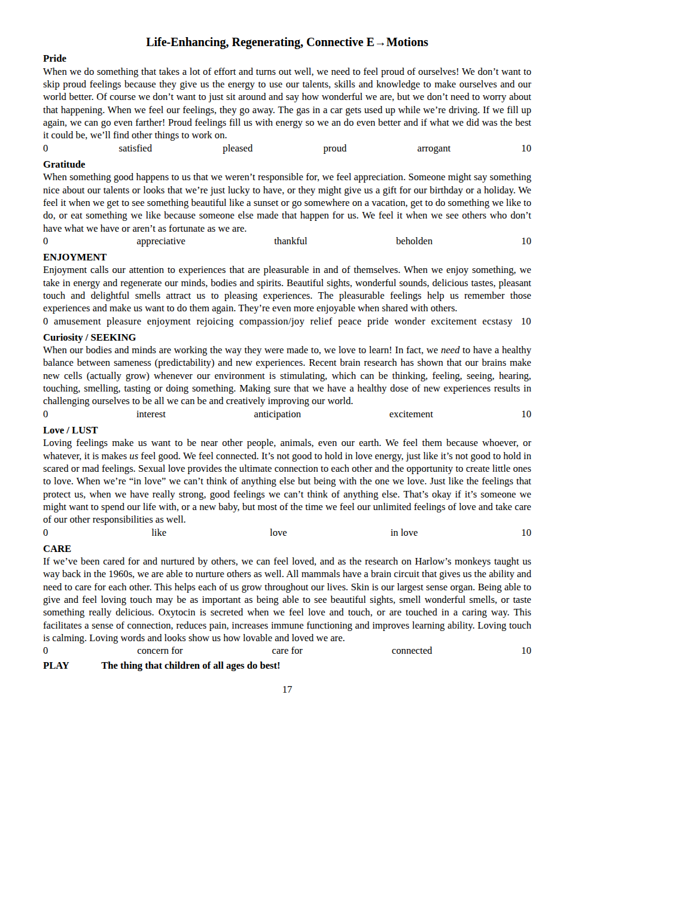Life-Enhancing, Regenerating, Connective E→Motions
Pride
When we do something that takes a lot of effort and turns out well, we need to feel proud of ourselves! We don’t want to skip proud feelings because they give us the energy to use our talents, skills and knowledge to make ourselves and our world better. Of course we don’t want to just sit around and say how wonderful we are, but we don’t need to worry about that happening. When we feel our feelings, they go away. The gas in a car gets used up while we’re driving. If we fill up again, we can go even farther! Proud feelings fill us with energy so we an do even better and if what we did was the best it could be, we’ll find other things to work on.
0 satisfied pleased proud arrogant 10
Gratitude
When something good happens to us that we weren’t responsible for, we feel appreciation. Someone might say something nice about our talents or looks that we’re just lucky to have, or they might give us a gift for our birthday or a holiday. We feel it when we get to see something beautiful like a sunset or go somewhere on a vacation, get to do something we like to do, or eat something we like because someone else made that happen for us. We feel it when we see others who don’t have what we have or aren’t as fortunate as we are.
0 appreciative thankful beholden 10
ENJOYMENT
Enjoyment calls our attention to experiences that are pleasurable in and of themselves. When we enjoy something, we take in energy and regenerate our minds, bodies and spirits. Beautiful sights, wonderful sounds, delicious tastes, pleasant touch and delightful smells attract us to pleasing experiences. The pleasurable feelings help us remember those experiences and make us want to do them again. They’re even more enjoyable when shared with others.
0 amusement pleasure enjoyment rejoicing compassion/joy relief peace pride wonder excitement ecstasy 10
Curiosity / SEEKING
When our bodies and minds are working the way they were made to, we love to learn! In fact, we need to have a healthy balance between sameness (predictability) and new experiences. Recent brain research has shown that our brains make new cells (actually grow) whenever our environment is stimulating, which can be thinking, feeling, seeing, hearing, touching, smelling, tasting or doing something. Making sure that we have a healthy dose of new experiences results in challenging ourselves to be all we can be and creatively improving our world.
0 interest anticipation excitement 10
Love / LUST
Loving feelings make us want to be near other people, animals, even our earth. We feel them because whoever, or whatever, it is makes us feel good. We feel connected. It’s not good to hold in love energy, just like it’s not good to hold in scared or mad feelings. Sexual love provides the ultimate connection to each other and the opportunity to create little ones to love. When we’re “in love” we can’t think of anything else but being with the one we love. Just like the feelings that protect us, when we have really strong, good feelings we can’t think of anything else. That’s okay if it’s someone we might want to spend our life with, or a new baby, but most of the time we feel our unlimited feelings of love and take care of our other responsibilities as well.
0 like love in love 10
CARE
If we’ve been cared for and nurtured by others, we can feel loved, and as the research on Harlow’s monkeys taught us way back in the 1960s, we are able to nurture others as well. All mammals have a brain circuit that gives us the ability and need to care for each other. This helps each of us grow throughout our lives. Skin is our largest sense organ. Being able to give and feel loving touch may be as important as being able to see beautiful sights, smell wonderful smells, or taste something really delicious. Oxytocin is secreted when we feel love and touch, or are touched in a caring way. This facilitates a sense of connection, reduces pain, increases immune functioning and improves learning ability. Loving touch is calming. Loving words and looks show us how lovable and loved we are.
0 concern for care for connected 10
PLAY The thing that children of all ages do best!
17